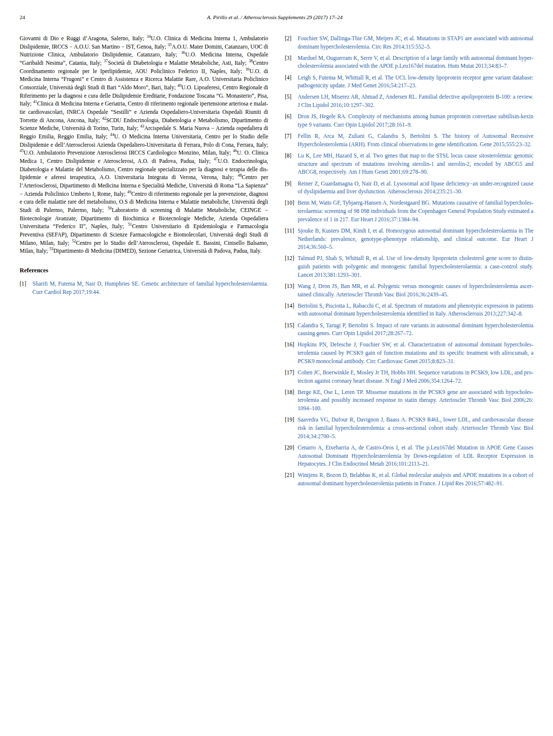24 A. Pirillo et al. / Atherosclerosis Supplements 29 (2017) 17–24
Giovanni di Dio e Ruggi d’Aragona, Salerno, Italy; 34U.O. Clinica di Medicina Interna 1, Ambulatorio Dislipidemie, IRCCS − A.O.U. San Martino − IST, Genoa, Italy; 35A.O.U. Mater Domini, Catanzaro, UOC di Nutrizione Clinica, Ambulatorio Dislipidemie, Catanzaro, Italy; 36U.O. Medicina Interna, Ospedale “Garibaldi Nesima”, Catania, Italy; 37Società di Diabetologia e Malattie Metaboliche, Asti, Italy; 38Centro Coordinamento regionale per le Iperlipidemie, AOU Policlinico Federico II, Naples, Italy; 39U.O. di Medicina Interna “Frugoni” e Centro di Assistenza e Ricerca Malattie Rare, A.O. Universitaria Policlinico Consorziale, Università degli Studi di Bari “Aldo Moro”, Bari, Italy; 40U.O. Lipoaferesi, Centro Regionale di Riferimento per la diagnosi e cura delle Dislipidemie Ereditarie, Fondazione Toscana “G. Monasterio”, Pisa, Italy; 41Clinica di Medicina Interna e Geriatria, Centro di riferimento regionale ipertensione arteriosa e malattie cardiovascolari, INRCA Ospedale “Sestilli” e Azienda Ospedaliero-Universitaria Ospedali Riuniti di Torrette di Ancona, Ancona, Italy; 42SCDU Endocrinologia, Diabetologia e Metabolismo, Dipartimento di Scienze Mediche, Università di Torino, Turin, Italy; 43Arcispedale S. Maria Nuova − Azienda ospedaliera di Reggio Emilia, Reggio Emilia, Italy; 44U. O Medicina Interna Universitaria, Centro per lo Studio delle Dislipidemie e dell’Aterosclerosi Azienda Ospedaliero-Universitaria di Ferrara, Polo di Cona, Ferrara, Italy; 45U.O. Ambulatorio Prevenzione Aterosclerosi IRCCS Cardiologico Monzino, Milan, Italy; 46U. O. Clinica Medica 1, Centro Dislipidemie e Aterosclerosi, A.O. di Padova, Padua, Italy; 47U.O. Endocrinologia, Diabetologia e Malattie del Metabolismo, Centro regionale specializzato per la diagnosi e terapia delle dislipidemie e aferesi terapeutica, A.O. Universitaria Integrata di Verona, Verona, Italy; 48Centro per l’Arteriosclerosi, Dipartimento di Medicina Interna e Specialità Mediche, Università di Roma “La Sapienza” − Azienda Policlinico Umberto I, Rome, Italy; 49Centro di riferimento regionale per la prevenzione, diagnosi e cura delle malattie rare del metabolismo, O.S di Medicina Interna e Malattie metaboliche, Università degli Studi di Palermo, Palermo, Italy; 50Laboratorio di screening di Malattie Metaboliche, CEINGE − Biotecnologie Avanzate, Dipartimento di Biochimica e Biotecnologie Mediche, Azienda Ospedaliera Universitaria “Federico II”, Naples, Italy; 51Centro Universitario di Epidemiologia e Farmacologia Preventiva (SEFAP), Dipartimento di Scienze Farmacologiche e Biomolecolari, Università degli Studi di Milano, Milan, Italy; 52Centro per lo Studio dell’Aterosclerosi, Ospedale E. Bassini, Cinisello Balsamo, Milan, Italy; 53Dipartimento di Medicina (DIMED), Sezione Geriatrica, Università di Padova, Padua, Italy.
References
Sharifi M, Futema M, Nair D, Humphries SE. Genetic architecture of familial hypercholesterolaemia. Curr Cardiol Rep 2017;19:44.
Fouchier SW, Dallinga-Thie GM, Meijers JC, et al. Mutations in STAP1 are associated with autosomal dominant hypercholesterolemia. Circ Res 2014;115:552–5.
Marduel M, Ouguerram K, Serre V, et al. Description of a large family with autosomal dominant hypercholesterolemia associated with the APOE p.Leu167del mutation. Hum Mutat 2013;34:83–7.
Leigh S, Futema M, Whittall R, et al. The UCL low-density lipoprotein receptor gene variant database: pathogenicity update. J Med Genet 2016;54:217–23.
Andersen LH, Miserez AR, Ahmad Z, Andersen RL. Familial defective apolipoprotein B-100: a review. J Clin Lipidol 2016;10:1297–302.
Dron JS, Hegele RA. Complexity of mechanisms among human proprotein convertase subtilisin-kexin type 9 variants. Curr Opin Lipidol 2017;28:161–9.
Fellin R, Arca M, Zuliani G, Calandra S, Bertolini S. The history of Autosomal Recessive Hypercholesterolemia (ARH). From clinical observations to gene identification. Gene 2015;555:23–32.
Lu K, Lee MH, Hazard S, et al. Two genes that map to the STSL locus cause sitosterolemia: genomic structure and spectrum of mutations involving sterolin-1 and sterolin-2, encoded by ABCG5 and ABCG8, respectively. Am J Hum Genet 2001;69:278–90.
Reiner Z, Guardamagna O, Nair D, et al. Lysosomal acid lipase deficiency−an under-recognized cause of dyslipidaemia and liver dysfunction. Atherosclerosis 2014;235:21–30.
Benn M, Watts GF, Tybjaerg-Hansen A, Nordestgaard BG. Mutations causative of familial hypercholesterolaemia: screening of 98 098 individuals from the Copenhagen General Population Study estimated a prevalence of 1 in 217. Eur Heart J 2016;37:1384–94.
Sjouke B, Kusters DM, Kindt I, et al. Homozygous autosomal dominant hypercholesterolaemia in The Netherlands: prevalence, genotype-phenotype relationship, and clinical outcome. Eur Heart J 2014;36:560–5.
Talmud PJ, Shah S, Whittall R, et al. Use of low-density lipoprotein cholesterol gene score to distinguish patients with polygenic and monogenic familial hypercholesterolaemia: a case-control study. Lancet 2013;381:1293–301.
Wang J, Dron JS, Ban MR, et al. Polygenic versus monogenic causes of hypercholesterolemia ascertained clinically. Arterioscler Thromb Vasc Biol 2016;36:2439–45.
Bertolini S, Pisciotta L, Rabacchi C, et al. Spectrum of mutations and phenotypic expression in patients with autosomal dominant hypercholesterolemia identified in Italy. Atherosclerosis 2013;227:342–8.
Calandra S, Tarugi P, Bertolini S. Impact of rare variants in autosomal dominant hypercholesterolemia causing genes. Curr Opin Lipidol 2017;28:267–72.
Hopkins PN, Defesche J, Fouchier SW, et al. Characterization of autosomal dominant hypercholesterolemia caused by PCSK9 gain of function mutations and its specific treatment with alirocumab, a PCSK9 monoclonal antibody. Circ Cardiovasc Genet 2015;8:823–31.
Cohen JC, Boerwinkle E, Mosley Jr TH, Hobbs HH. Sequence variations in PCSK9, low LDL, and protection against coronary heart disease. N Engl J Med 2006;354:1264–72.
Berge KE, Ose L, Leren TP. Missense mutations in the PCSK9 gene are associated with hypocholesterolemia and possibly increased response to statin therapy. Arterioscler Thromb Vasc Biol 2006;26: 1094–100.
Saavedra YG, Dufour R, Davignon J, Baass A. PCSK9 R46L, lower LDL, and cardiovascular disease risk in familial hypercholesterolemia: a cross-sectional cohort study. Arterioscler Thromb Vasc Biol 2014;34:2700–5.
Cenarro A, Etxebarria A, de Castro-Oros I, et al. The p.Leu167del Mutation in APOE Gene Causes Autosomal Dominant Hypercholesterolemia by Down-regulation of LDL Receptor Expression in Hepatocytes. J Clin Endocrinol Metab 2016;101:2113–21.
Wintjens R, Bozon D, Belabbas K, et al. Global molecular analysis and APOE mutations in a cohort of autosomal dominant hypercholesterolemia patients in France. J Lipid Res 2016;57:482–91.